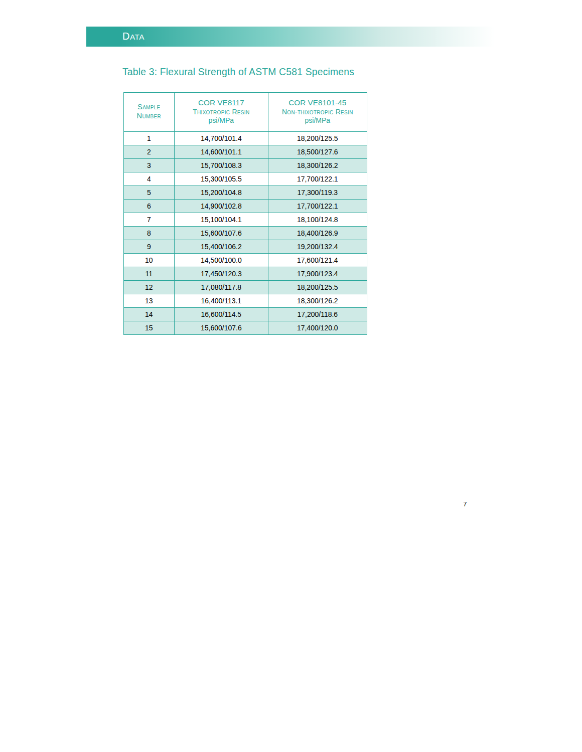DATA
Table 3: Flexural Strength of ASTM C581 Specimens
| Sample Number | COR VE8117 Thixotropic Resin psi/MPa | COR VE8101-45 Non-thixotropic Resin psi/MPa |
| --- | --- | --- |
| 1 | 14,700/101.4 | 18,200/125.5 |
| 2 | 14,600/101.1 | 18,500/127.6 |
| 3 | 15,700/108.3 | 18,300/126.2 |
| 4 | 15,300/105.5 | 17,700/122.1 |
| 5 | 15,200/104.8 | 17,300/119.3 |
| 6 | 14,900/102.8 | 17,700/122.1 |
| 7 | 15,100/104.1 | 18,100/124.8 |
| 8 | 15,600/107.6 | 18,400/126.9 |
| 9 | 15,400/106.2 | 19,200/132.4 |
| 10 | 14,500/100.0 | 17,600/121.4 |
| 11 | 17,450/120.3 | 17,900/123.4 |
| 12 | 17,080/117.8 | 18,200/125.5 |
| 13 | 16,400/113.1 | 18,300/126.2 |
| 14 | 16,600/114.5 | 17,200/118.6 |
| 15 | 15,600/107.6 | 17,400/120.0 |
7